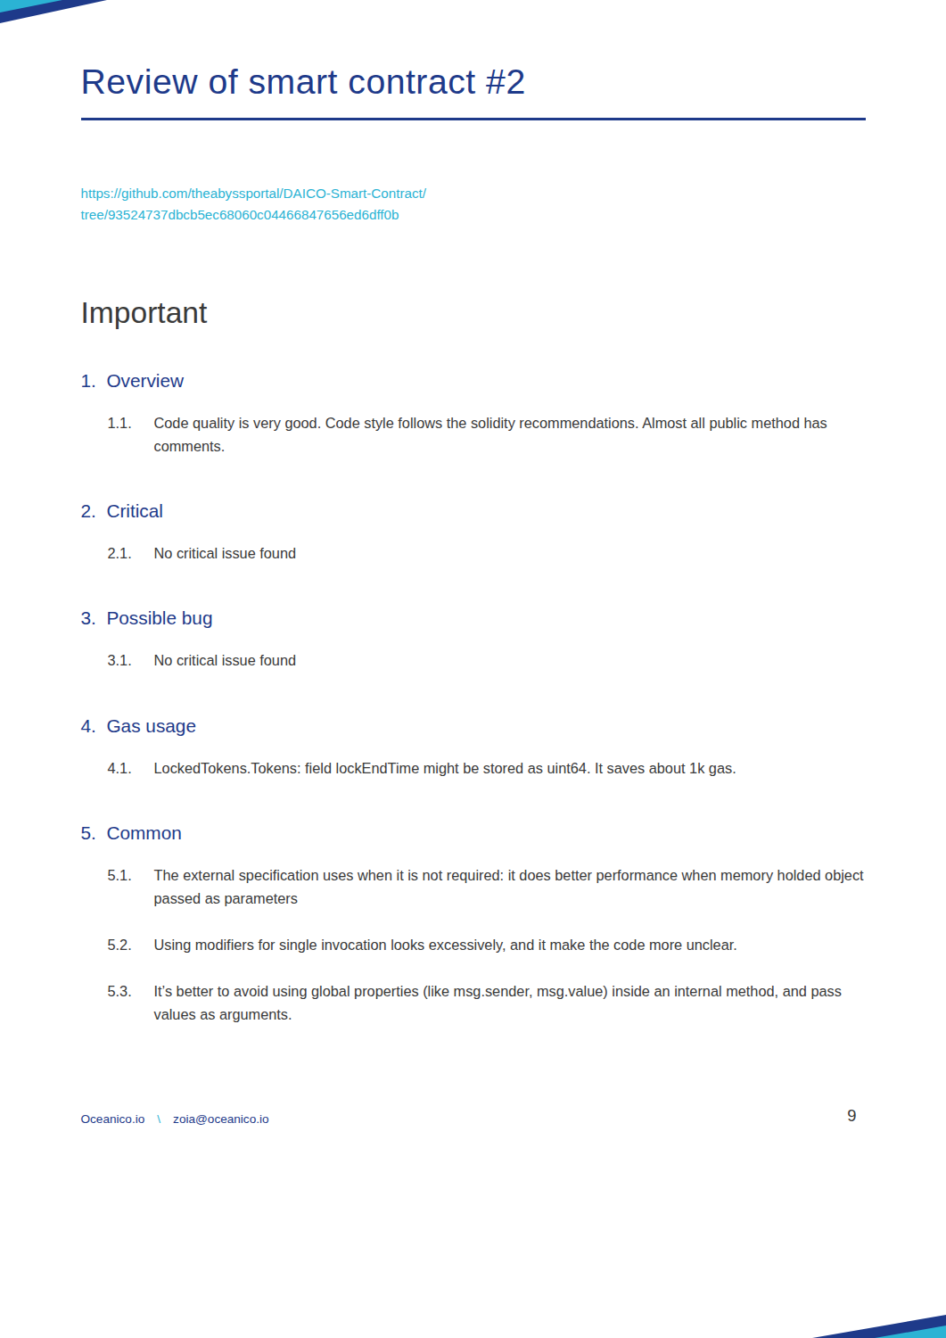Review of smart contract #2
https://github.com/theabyssportal/DAICO-Smart-Contract/
tree/93524737dbcb5ec68060c04466847656ed6dff0b
Important
1. Overview
1.1. Code quality is very good. Code style follows the solidity recommendations. Almost all public method has comments.
2. Critical
2.1. No critical issue found
3. Possible bug
3.1. No critical issue found
4. Gas usage
4.1. LockedTokens.Tokens: field lockEndTime might be stored as uint64. It saves about 1k gas.
5. Common
5.1. The external specification uses when it is not required: it does better performance when memory holded object passed as parameters
5.2. Using modifiers for single invocation looks excessively, and it make the code more unclear.
5.3. It’s better to avoid using global properties (like msg.sender, msg.value) inside an internal method, and pass values as arguments.
Oceanico.io\zoia@oceanico.io
9